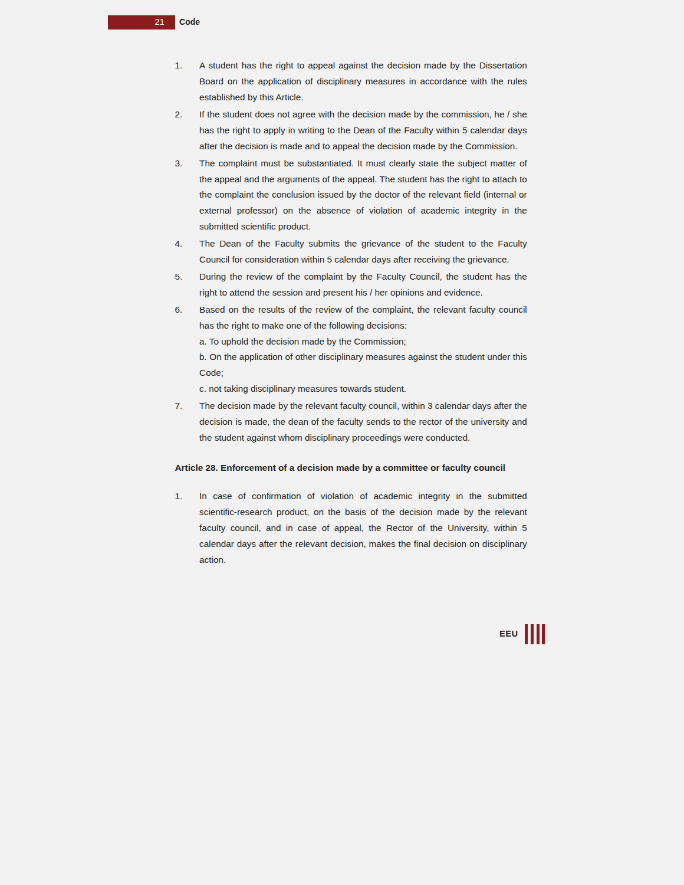21
Code
1. A student has the right to appeal against the decision made by the Dissertation Board on the application of disciplinary measures in accordance with the rules established by this Article.
2. If the student does not agree with the decision made by the commission, he / she has the right to apply in writing to the Dean of the Faculty within 5 calendar days after the decision is made and to appeal the decision made by the Commission.
3. The complaint must be substantiated. It must clearly state the subject matter of the appeal and the arguments of the appeal. The student has the right to attach to the complaint the conclusion issued by the doctor of the relevant field (internal or external professor) on the absence of violation of academic integrity in the submitted scientific product.
4. The Dean of the Faculty submits the grievance of the student to the Faculty Council for consideration within 5 calendar days after receiving the grievance.
5. During the review of the complaint by the Faculty Council, the student has the right to attend the session and present his / her opinions and evidence.
6. Based on the results of the review of the complaint, the relevant faculty council has the right to make one of the following decisions:
a. To uphold the decision made by the Commission;
b. On the application of other disciplinary measures against the student under this Code;
c. not taking disciplinary measures towards student.
7. The decision made by the relevant faculty council, within 3 calendar days after the decision is made, the dean of the faculty sends to the rector of the university and the student against whom disciplinary proceedings were conducted.
Article 28. Enforcement of a decision made by a committee or faculty council
1. In case of confirmation of violation of academic integrity in the submitted scientific-research product, on the basis of the decision made by the relevant faculty council, and in case of appeal, the Rector of the University, within 5 calendar days after the relevant decision, makes the final decision on disciplinary action.
EEU